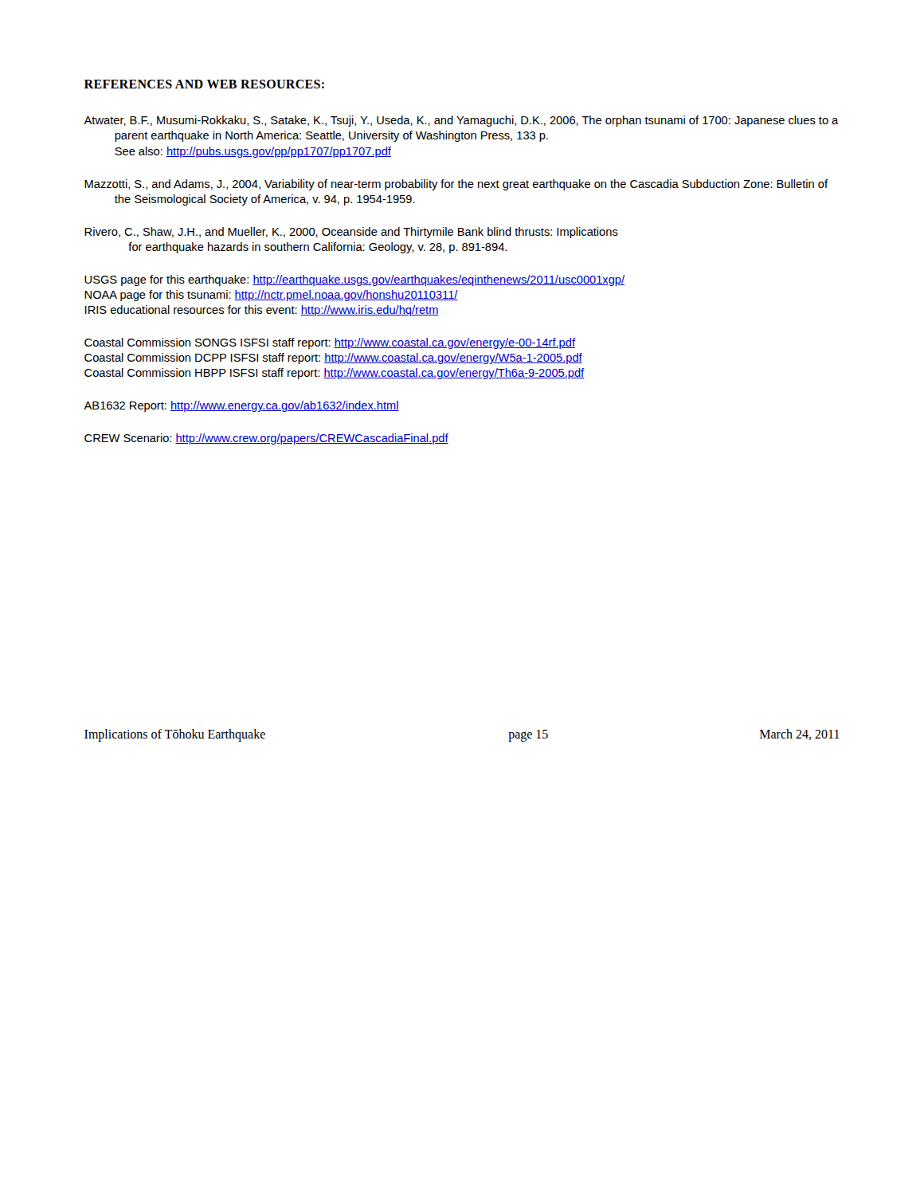REFERENCES AND WEB RESOURCES:
Atwater, B.F., Musumi-Rokkaku, S., Satake, K., Tsuji, Y., Useda, K., and Yamaguchi, D.K., 2006, The orphan tsunami of 1700: Japanese clues to a parent earthquake in North America: Seattle, University of Washington Press, 133 p. See also: http://pubs.usgs.gov/pp/pp1707/pp1707.pdf
Mazzotti, S., and Adams, J., 2004, Variability of near-term probability for the next great earthquake on the Cascadia Subduction Zone: Bulletin of the Seismological Society of America, v. 94, p. 1954-1959.
Rivero, C., Shaw, J.H., and Mueller, K., 2000, Oceanside and Thirtymile Bank blind thrusts: Implications for earthquake hazards in southern California: Geology, v. 28, p. 891-894.
USGS page for this earthquake: http://earthquake.usgs.gov/earthquakes/eqinthenews/2011/usc0001xgp/
NOAA page for this tsunami: http://nctr.pmel.noaa.gov/honshu20110311/
IRIS educational resources for this event: http://www.iris.edu/hq/retm
Coastal Commission SONGS ISFSI staff report: http://www.coastal.ca.gov/energy/e-00-14rf.pdf
Coastal Commission DCPP ISFSI staff report: http://www.coastal.ca.gov/energy/W5a-1-2005.pdf
Coastal Commission HBPP ISFSI staff report: http://www.coastal.ca.gov/energy/Th6a-9-2005.pdf
AB1632 Report: http://www.energy.ca.gov/ab1632/index.html
CREW Scenario: http://www.crew.org/papers/CREWCascadiaFinal.pdf
Implications of Tōhoku Earthquake page 15 March 24, 2011